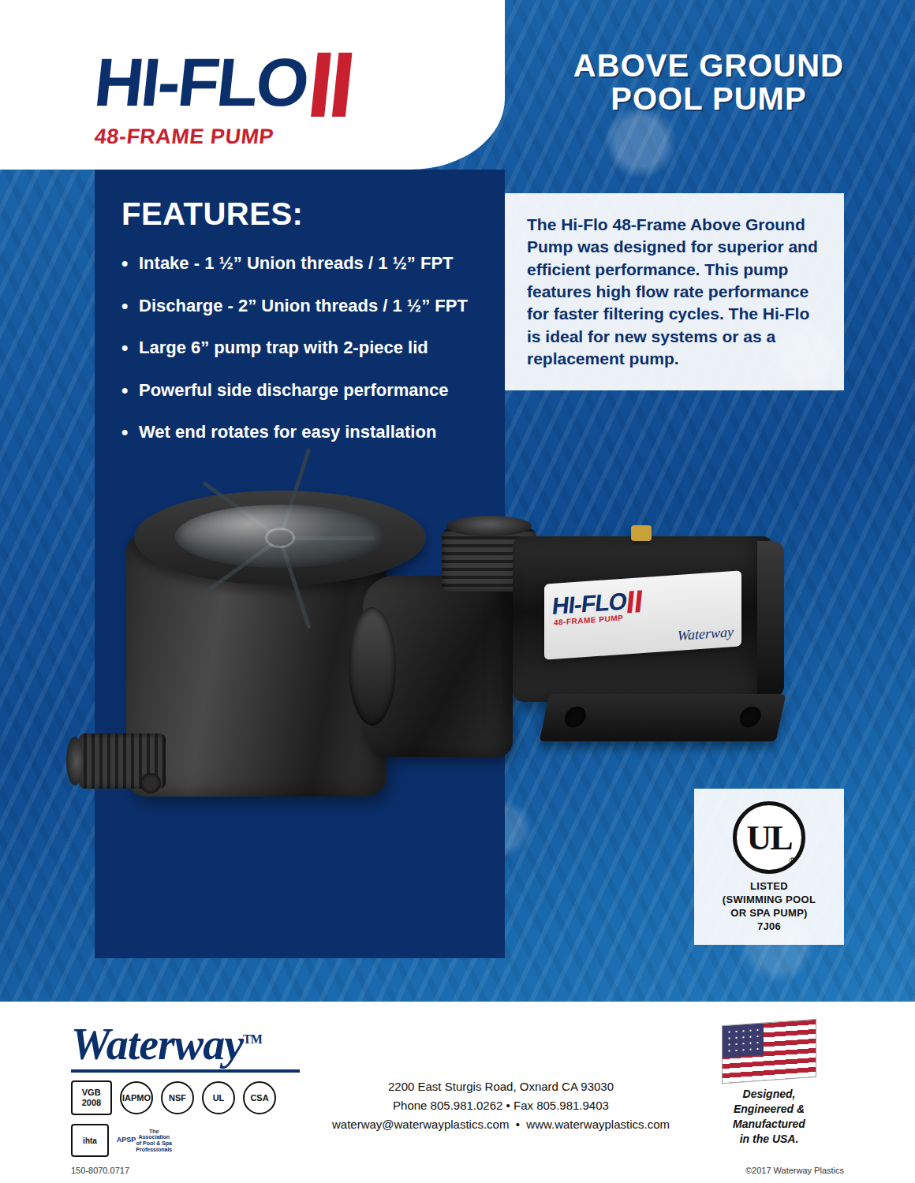HI-FLOII
48-FRAME PUMP
ABOVE GROUND
POOL PUMP
FEATURES:
Intake - 1 ½” Union threads / 1 ½” FPT
Discharge - 2” Union threads / 1 ½” FPT
Large 6” pump trap with 2-piece lid
Powerful side discharge performance
Wet end rotates for easy installation
The Hi-Flo 48-Frame Above Ground Pump was designed for superior and efficient performance. This pump features high flow rate performance for faster filtering cycles. The Hi-Flo is ideal for new systems or as a replacement pump.
HI-FLOII
48-FRAME PUMP
Waterway
UL®
LISTED
(SWIMMING POOL
OR SPA PUMP)
7J06
WaterwayTM
VGB
2008
IAPMO
NSF
UL
CSA
ihta
APSP
The Association of Pool & Spa Professionals
2200 East Sturgis Road, Oxnard CA 93030
Phone 805.981.0262 • Fax 805.981.9403
waterway@waterwayplastics.com • www.waterwayplastics.com
Designed,
Engineered &
Manufactured
in the USA.
150-8070.0717
©2017 Waterway Plastics